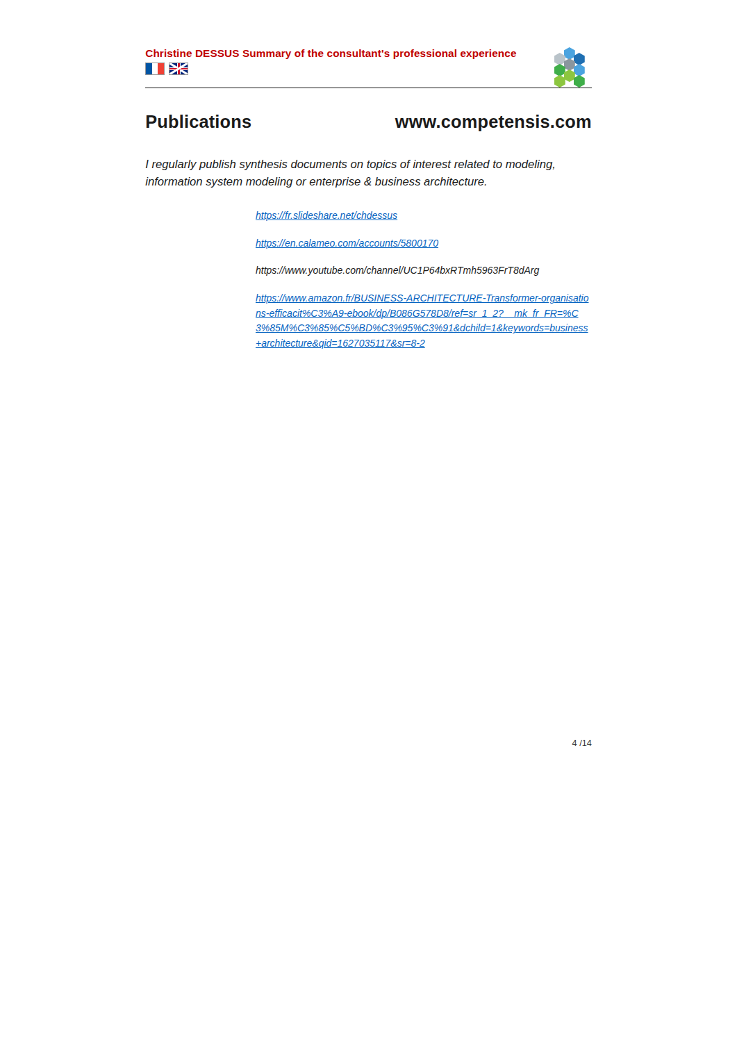Christine DESSUS Summary of the consultant's professional experience
Publications
www.competensis.com
I regularly publish synthesis documents on topics of interest related to modeling, information system modeling or enterprise & business architecture.
https://fr.slideshare.net/chdessus
https://en.calameo.com/accounts/5800170
https://www.youtube.com/channel/UC1P64bxRTmh5963FrT8dArg
https://www.amazon.fr/BUSINESS-ARCHITECTURE-Transformer-organisations-efficacit%C3%A9-ebook/dp/B086G578D8/ref=sr_1_2?__mk_fr_FR=%C3%85M%C3%85%C5%BD%C3%95%C3%91&dchild=1&keywords=business+architecture&qid=1627035117&sr=8-2
4 /14